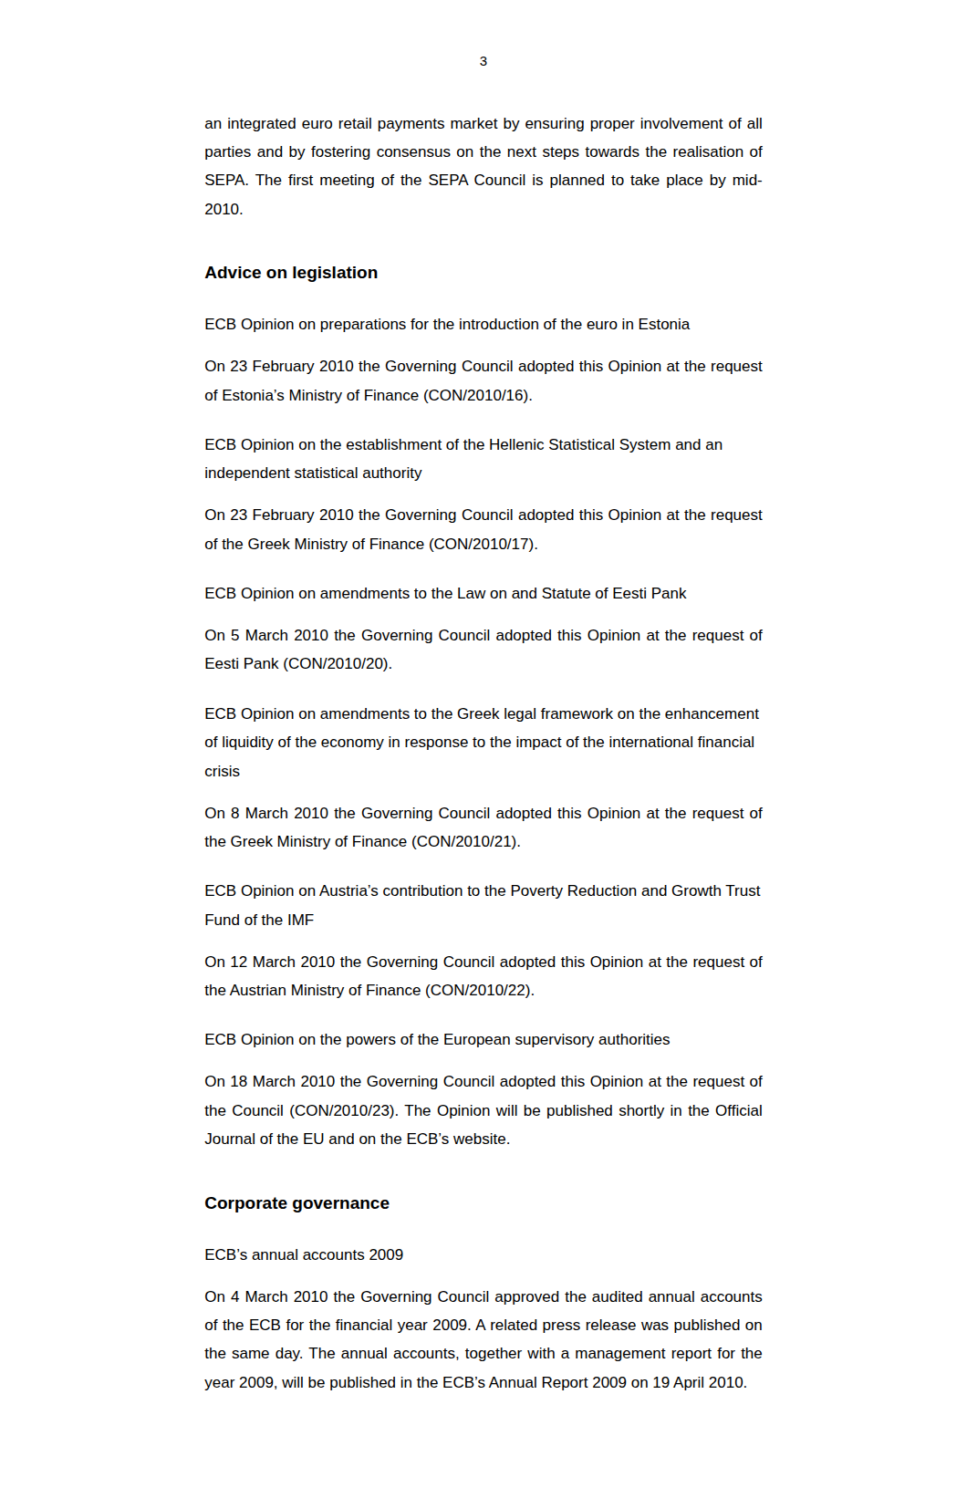3
an integrated euro retail payments market by ensuring proper involvement of all parties and by fostering consensus on the next steps towards the realisation of SEPA. The first meeting of the SEPA Council is planned to take place by mid-2010.
Advice on legislation
ECB Opinion on preparations for the introduction of the euro in Estonia
On 23 February 2010 the Governing Council adopted this Opinion at the request of Estonia’s Ministry of Finance (CON/2010/16).
ECB Opinion on the establishment of the Hellenic Statistical System and an independent statistical authority
On 23 February 2010 the Governing Council adopted this Opinion at the request of the Greek Ministry of Finance (CON/2010/17).
ECB Opinion on amendments to the Law on and Statute of Eesti Pank
On 5 March 2010 the Governing Council adopted this Opinion at the request of Eesti Pank (CON/2010/20).
ECB Opinion on amendments to the Greek legal framework on the enhancement of liquidity of the economy in response to the impact of the international financial crisis
On 8 March 2010 the Governing Council adopted this Opinion at the request of the Greek Ministry of Finance (CON/2010/21).
ECB Opinion on Austria’s contribution to the Poverty Reduction and Growth Trust Fund of the IMF
On 12 March 2010 the Governing Council adopted this Opinion at the request of the Austrian Ministry of Finance (CON/2010/22).
ECB Opinion on the powers of the European supervisory authorities
On 18 March 2010 the Governing Council adopted this Opinion at the request of the Council (CON/2010/23). The Opinion will be published shortly in the Official Journal of the EU and on the ECB’s website.
Corporate governance
ECB’s annual accounts 2009
On 4 March 2010 the Governing Council approved the audited annual accounts of the ECB for the financial year 2009. A related press release was published on the same day. The annual accounts, together with a management report for the year 2009, will be published in the ECB’s Annual Report 2009 on 19 April 2010.